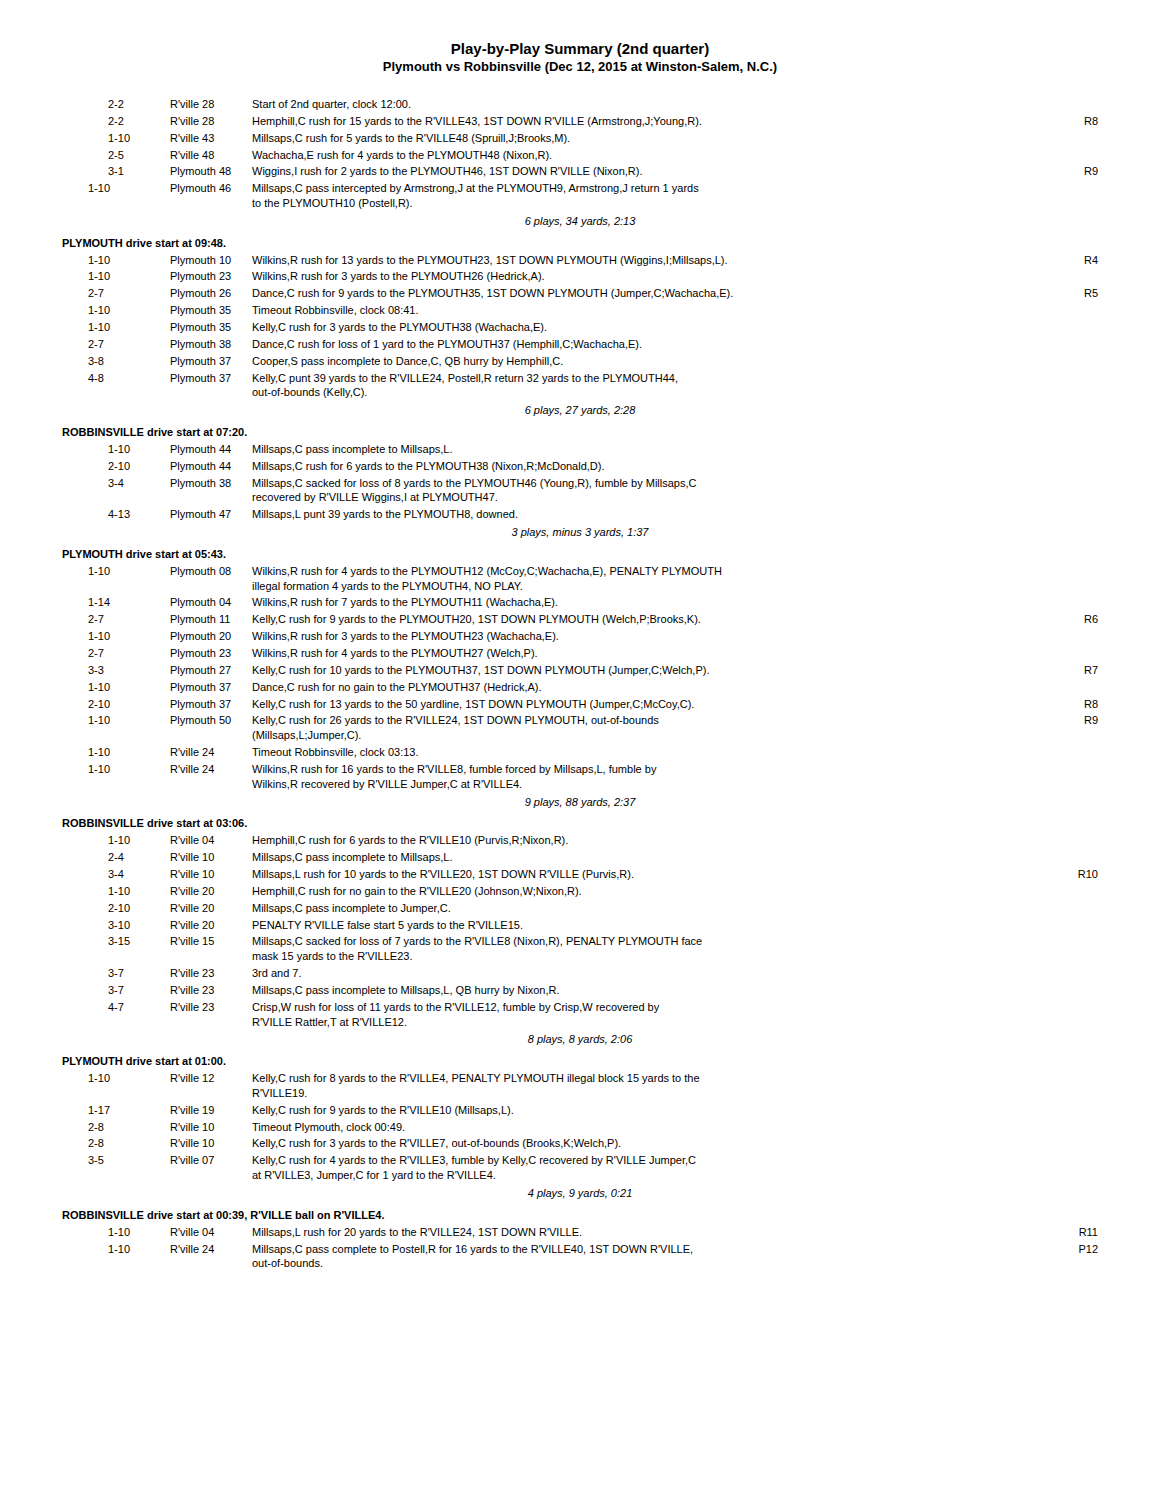Play-by-Play Summary (2nd quarter)
Plymouth vs Robbinsville (Dec 12, 2015 at Winston-Salem, N.C.)
| 2-2 | R'ville 28 | Start of 2nd quarter, clock 12:00. | |
| 2-2 | R'ville 28 | Hemphill,C rush for 15 yards to the R'VILLE43, 1ST DOWN R'VILLE (Armstrong,J;Young,R). | R8 |
| 1-10 | R'ville 43 | Millsaps,C rush for 5 yards to the R'VILLE48 (Spruill,J;Brooks,M). | |
| 2-5 | R'ville 48 | Wachacha,E rush for 4 yards to the PLYMOUTH48 (Nixon,R). | |
| 3-1 | Plymouth 48 | Wiggins,I rush for 2 yards to the PLYMOUTH46, 1ST DOWN R'VILLE (Nixon,R). | R9 |
| 1-10 | Plymouth 46 | Millsaps,C pass intercepted by Armstrong,J at the PLYMOUTH9, Armstrong,J return 1 yards to the PLYMOUTH10 (Postell,R). | |
| 6 plays, 34 yards, 2:13 |
| PLYMOUTH drive start at 09:48. |
| 1-10 | Plymouth 10 | Wilkins,R rush for 13 yards to the PLYMOUTH23, 1ST DOWN PLYMOUTH (Wiggins,I;Millsaps,L). | R4 |
| 1-10 | Plymouth 23 | Wilkins,R rush for 3 yards to the PLYMOUTH26 (Hedrick,A). | |
| 2-7 | Plymouth 26 | Dance,C rush for 9 yards to the PLYMOUTH35, 1ST DOWN PLYMOUTH (Jumper,C;Wachacha,E). | R5 |
| 1-10 | Plymouth 35 | Timeout Robbinsville, clock 08:41. | |
| 1-10 | Plymouth 35 | Kelly,C rush for 3 yards to the PLYMOUTH38 (Wachacha,E). | |
| 2-7 | Plymouth 38 | Dance,C rush for loss of 1 yard to the PLYMOUTH37 (Hemphill,C;Wachacha,E). | |
| 3-8 | Plymouth 37 | Cooper,S pass incomplete to Dance,C, QB hurry by Hemphill,C. | |
| 4-8 | Plymouth 37 | Kelly,C punt 39 yards to the R'VILLE24, Postell,R return 32 yards to the PLYMOUTH44, out-of-bounds (Kelly,C). | |
| 6 plays, 27 yards, 2:28 |
| ROBBINSVILLE drive start at 07:20. |
| 1-10 | Plymouth 44 | Millsaps,C pass incomplete to Millsaps,L. | |
| 2-10 | Plymouth 44 | Millsaps,C rush for 6 yards to the PLYMOUTH38 (Nixon,R;McDonald,D). | |
| 3-4 | Plymouth 38 | Millsaps,C sacked for loss of 8 yards to the PLYMOUTH46 (Young,R), fumble by Millsaps,C recovered by R'VILLE Wiggins,I at PLYMOUTH47. | |
| 4-13 | Plymouth 47 | Millsaps,L punt 39 yards to the PLYMOUTH8, downed. | |
| 3 plays, minus 3 yards, 1:37 |
| PLYMOUTH drive start at 05:43. |
| 1-10 | Plymouth 08 | Wilkins,R rush for 4 yards to the PLYMOUTH12 (McCoy,C;Wachacha,E), PENALTY PLYMOUTH illegal formation 4 yards to the PLYMOUTH4, NO PLAY. | |
| 1-14 | Plymouth 04 | Wilkins,R rush for 7 yards to the PLYMOUTH11 (Wachacha,E). | |
| 2-7 | Plymouth 11 | Kelly,C rush for 9 yards to the PLYMOUTH20, 1ST DOWN PLYMOUTH (Welch,P;Brooks,K). | R6 |
| 1-10 | Plymouth 20 | Wilkins,R rush for 3 yards to the PLYMOUTH23 (Wachacha,E). | |
| 2-7 | Plymouth 23 | Wilkins,R rush for 4 yards to the PLYMOUTH27 (Welch,P). | |
| 3-3 | Plymouth 27 | Kelly,C rush for 10 yards to the PLYMOUTH37, 1ST DOWN PLYMOUTH (Jumper,C;Welch,P). | R7 |
| 1-10 | Plymouth 37 | Dance,C rush for no gain to the PLYMOUTH37 (Hedrick,A). | |
| 2-10 | Plymouth 37 | Kelly,C rush for 13 yards to the 50 yardline, 1ST DOWN PLYMOUTH (Jumper,C;McCoy,C). | R8 |
| 1-10 | Plymouth 50 | Kelly,C rush for 26 yards to the R'VILLE24, 1ST DOWN PLYMOUTH, out-of-bounds (Millsaps,L;Jumper,C). | R9 |
| 1-10 | R'ville 24 | Timeout Robbinsville, clock 03:13. | |
| 1-10 | R'ville 24 | Wilkins,R rush for 16 yards to the R'VILLE8, fumble forced by Millsaps,L, fumble by Wilkins,R recovered by R'VILLE Jumper,C at R'VILLE4. | |
| 9 plays, 88 yards, 2:37 |
| ROBBINSVILLE drive start at 03:06. |
| 1-10 | R'ville 04 | Hemphill,C rush for 6 yards to the R'VILLE10 (Purvis,R;Nixon,R). | |
| 2-4 | R'ville 10 | Millsaps,C pass incomplete to Millsaps,L. | |
| 3-4 | R'ville 10 | Millsaps,L rush for 10 yards to the R'VILLE20, 1ST DOWN R'VILLE (Purvis,R). | R10 |
| 1-10 | R'ville 20 | Hemphill,C rush for no gain to the R'VILLE20 (Johnson,W;Nixon,R). | |
| 2-10 | R'ville 20 | Millsaps,C pass incomplete to Jumper,C. | |
| 3-10 | R'ville 20 | PENALTY R'VILLE false start 5 yards to the R'VILLE15. | |
| 3-15 | R'ville 15 | Millsaps,C sacked for loss of 7 yards to the R'VILLE8 (Nixon,R), PENALTY PLYMOUTH face mask 15 yards to the R'VILLE23. | |
| 3-7 | R'ville 23 | 3rd and 7. | |
| 3-7 | R'ville 23 | Millsaps,C pass incomplete to Millsaps,L, QB hurry by Nixon,R. | |
| 4-7 | R'ville 23 | Crisp,W rush for loss of 11 yards to the R'VILLE12, fumble by Crisp,W recovered by R'VILLE Rattler,T at R'VILLE12. | |
| 8 plays, 8 yards, 2:06 |
| PLYMOUTH drive start at 01:00. |
| 1-10 | R'ville 12 | Kelly,C rush for 8 yards to the R'VILLE4, PENALTY PLYMOUTH illegal block 15 yards to the R'VILLE19. | |
| 1-17 | R'ville 19 | Kelly,C rush for 9 yards to the R'VILLE10 (Millsaps,L). | |
| 2-8 | R'ville 10 | Timeout Plymouth, clock 00:49. | |
| 2-8 | R'ville 10 | Kelly,C rush for 3 yards to the R'VILLE7, out-of-bounds (Brooks,K;Welch,P). | |
| 3-5 | R'ville 07 | Kelly,C rush for 4 yards to the R'VILLE3, fumble by Kelly,C recovered by R'VILLE Jumper,C at R'VILLE3, Jumper,C for 1 yard to the R'VILLE4. | |
| 4 plays, 9 yards, 0:21 |
| ROBBINSVILLE drive start at 00:39, R'VILLE ball on R'VILLE4. |
| 1-10 | R'ville 04 | Millsaps,L rush for 20 yards to the R'VILLE24, 1ST DOWN R'VILLE. | R11 |
| 1-10 | R'ville 24 | Millsaps,C pass complete to Postell,R for 16 yards to the R'VILLE40, 1ST DOWN R'VILLE, out-of-bounds. | P12 |